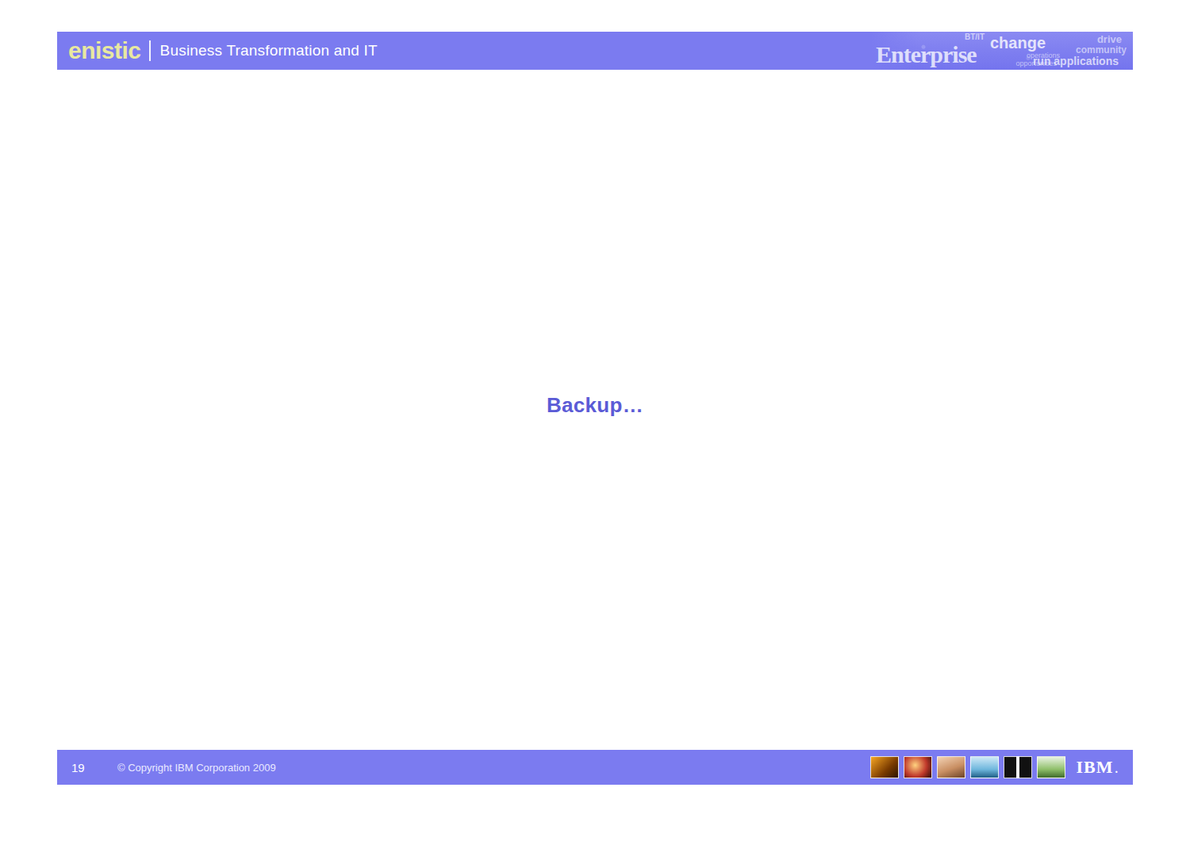enistic
Business Transformation and IT
BT/IT Enterprise change drive community run applications operations opportunities
Backup…
19
© Copyright IBM Corporation 2009
IBM.